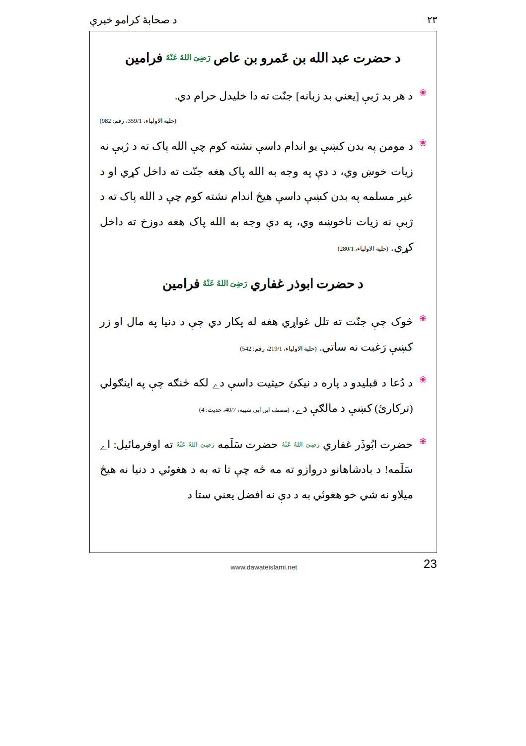۲۳
د صحابۀ کرامو خبرې
د حضرت عبد الله بن عَمرو بن عاص رَضِىَ اللهُ عَنْهُ فرامين
❀
د هر بد ژبې [يعني بد زبانه] جنّت ته دا خليدل حرام دي.
(حلية الاولياء، 359/1، رقم: 982)
❀
د مومن په بدن کښې يو اندام داسې نشته کوم چې الله پاک ته د ژبې نه زيات خوښ وي، د دې په وجه به الله پاک هغه جنّت ته داخل کړي او د غير مسلمه په بدن کښې داسې هيڅ اندام نشته کوم چې د الله پاک ته د ژبې نه زيات ناخوښه وي، په دې وجه به الله پاک هغه دوزخ ته داخل کړي. (حلية الاولياء، 280/1)
د حضرت ابوذر غفاري رَضِىَ اللهُ عَنْهُ فرامين
❀
څوک چې جنّت ته تلل غواړي هغه له پکار دي چې د دنيا په مال او زر کښې رَغبت نه ساتي. (حلية الاولياء، 219/1، رقم: 542)
❀
د دُعا د قبليدو د پاره د نيکئ حيثيت داسې دے لکه څنګه چې په اينګولي (ترکارئ) کښې د مالګې دے. (مصنف ابن ابي شيبه، 40/7، حديث: 4)
❀
حضرت ابُوذَر غفاري رَضِىَ اللهُ عَنْهُ حضرت سَلَمه رَضِىَ اللهُ عَنْهُ ته اوفرمائيل: اے سَلَمه! د بادشاهانو دروازو ته مه ځه چې تا ته به د هغوئي د دنيا نه هيڅ ميلاو نه شي خو هغوئي به د دې نه افضل يعني ستا د
23
www.dawateislami.net